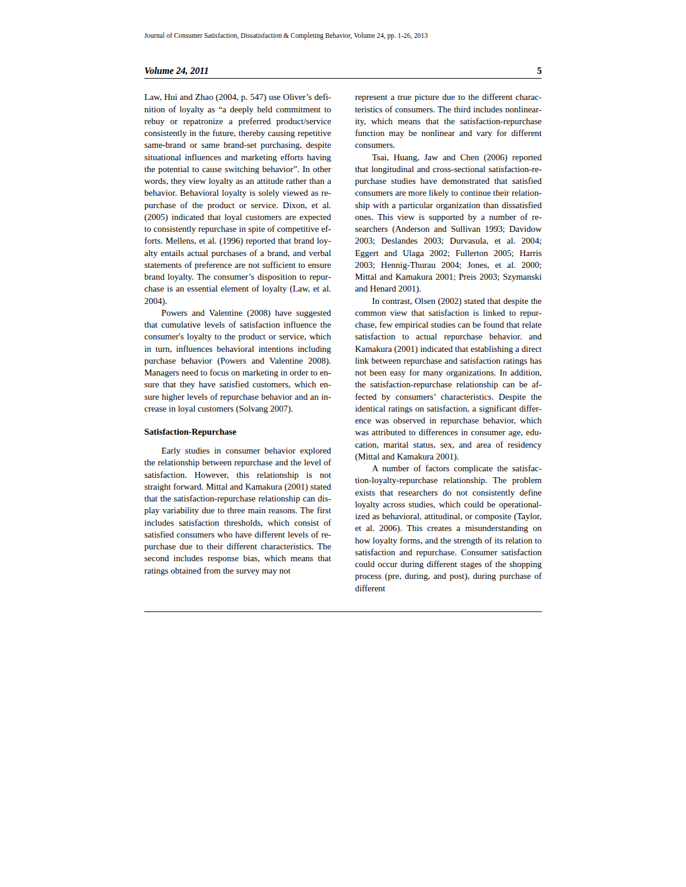Journal of Consumer Satisfaction, Dissatisfaction & Completing Behavior, Volume 24, pp. 1-26, 2013
Volume 24, 2011 5
Law, Hui and Zhao (2004, p. 547) use Oliver’s definition of loyalty as “a deeply held commitment to rebuy or repatronize a preferred product/service consistently in the future, thereby causing repetitive same-brand or same brand-set purchasing, despite situational influences and marketing efforts having the potential to cause switching behavior”. In other words, they view loyalty as an attitude rather than a behavior. Behavioral loyalty is solely viewed as repurchase of the product or service. Dixon, et al. (2005) indicated that loyal customers are expected to consistently repurchase in spite of competitive efforts. Mellens, et al. (1996) reported that brand loyalty entails actual purchases of a brand, and verbal statements of preference are not sufficient to ensure brand loyalty. The consumer’s disposition to repurchase is an essential element of loyalty (Law, et al. 2004).
Powers and Valentine (2008) have suggested that cumulative levels of satisfaction influence the consumer's loyalty to the product or service, which in turn, influences behavioral intentions including purchase behavior (Powers and Valentine 2008). Managers need to focus on marketing in order to ensure that they have satisfied customers, which ensure higher levels of repurchase behavior and an increase in loyal customers (Solvang 2007).
Satisfaction-Repurchase
Early studies in consumer behavior explored the relationship between repurchase and the level of satisfaction. However, this relationship is not straight forward. Mittal and Kamakura (2001) stated that the satisfaction-repurchase relationship can display variability due to three main reasons. The first includes satisfaction thresholds, which consist of satisfied consumers who have different levels of repurchase due to their different characteristics. The second includes response bias, which means that ratings obtained from the survey may not
represent a true picture due to the different characteristics of consumers. The third includes nonlinearity, which means that the satisfaction-repurchase function may be nonlinear and vary for different consumers.
Tsai, Huang, Jaw and Chen (2006) reported that longitudinal and cross-sectional satisfaction-repurchase studies have demonstrated that satisfied consumers are more likely to continue their relationship with a particular organization than dissatisfied ones. This view is supported by a number of researchers (Anderson and Sullivan 1993; Davidow 2003; Deslandes 2003; Durvasula, et al. 2004; Eggert and Ulaga 2002; Fullerton 2005; Harris 2003; Hennig-Thurau 2004; Jones, et al. 2000; Mittal and Kamakura 2001; Preis 2003; Szymanski and Henard 2001).
In contrast, Olsen (2002) stated that despite the common view that satisfaction is linked to repurchase, few empirical studies can be found that relate satisfaction to actual repurchase behavior. and Kamakura (2001) indicated that establishing a direct link between repurchase and satisfaction ratings has not been easy for many organizations. In addition, the satisfaction-repurchase relationship can be affected by consumers’ characteristics. Despite the identical ratings on satisfaction, a significant difference was observed in repurchase behavior, which was attributed to differences in consumer age, education, marital status, sex, and area of residency (Mittal and Kamakura 2001).
A number of factors complicate the satisfaction-loyalty-repurchase relationship. The problem exists that researchers do not consistently define loyalty across studies, which could be operationalized as behavioral, attitudinal, or composite (Taylor, et al. 2006). This creates a misunderstanding on how loyalty forms, and the strength of its relation to satisfaction and repurchase. Consumer satisfaction could occur during different stages of the shopping process (pre, during, and post), during purchase of different